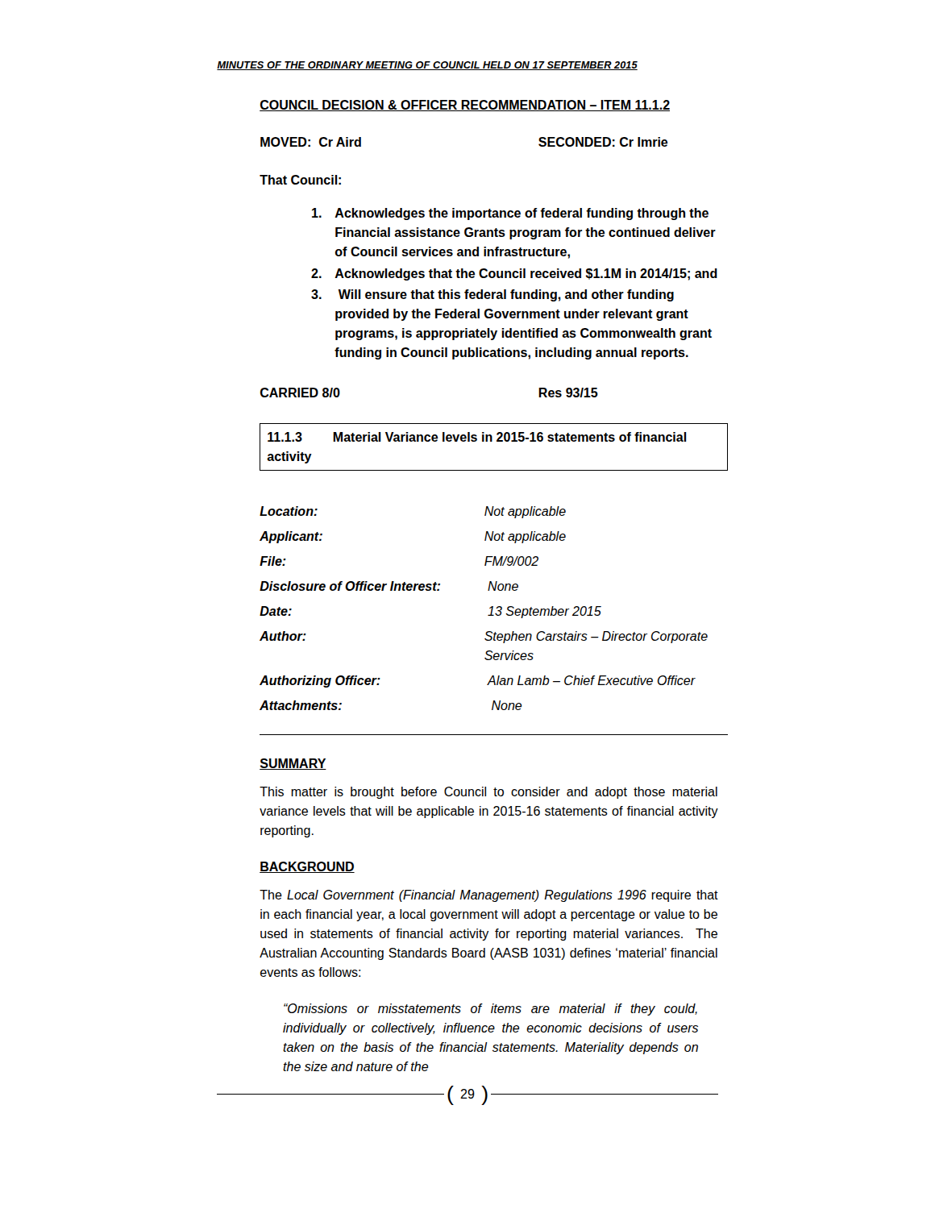MINUTES OF THE ORDINARY MEETING OF COUNCIL HELD ON 17 SEPTEMBER 2015
COUNCIL DECISION & OFFICER RECOMMENDATION – ITEM 11.1.2
MOVED: Cr Aird
SECONDED: Cr Imrie
That Council:
Acknowledges the importance of federal funding through the Financial assistance Grants program for the continued deliver of Council services and infrastructure,
Acknowledges that the Council received $1.1M in 2014/15; and
Will ensure that this federal funding, and other funding provided by the Federal Government under relevant grant programs, is appropriately identified as Commonwealth grant funding in Council publications, including annual reports.
CARRIED 8/0
Res 93/15
11.1.3 Material Variance levels in 2015-16 statements of financial activity
| Location: | Not applicable |
| Applicant: | Not applicable |
| File: | FM/9/002 |
| Disclosure of Officer Interest: | None |
| Date: | 13 September 2015 |
| Author: | Stephen Carstairs – Director Corporate Services |
| Authorizing Officer: | Alan Lamb – Chief Executive Officer |
| Attachments: | None |
SUMMARY
This matter is brought before Council to consider and adopt those material variance levels that will be applicable in 2015-16 statements of financial activity reporting.
BACKGROUND
The Local Government (Financial Management) Regulations 1996 require that in each financial year, a local government will adopt a percentage or value to be used in statements of financial activity for reporting material variances. The Australian Accounting Standards Board (AASB 1031) defines ‘material’ financial events as follows:
“Omissions or misstatements of items are material if they could, individually or collectively, influence the economic decisions of users taken on the basis of the financial statements. Materiality depends on the size and nature of the
(
29
)